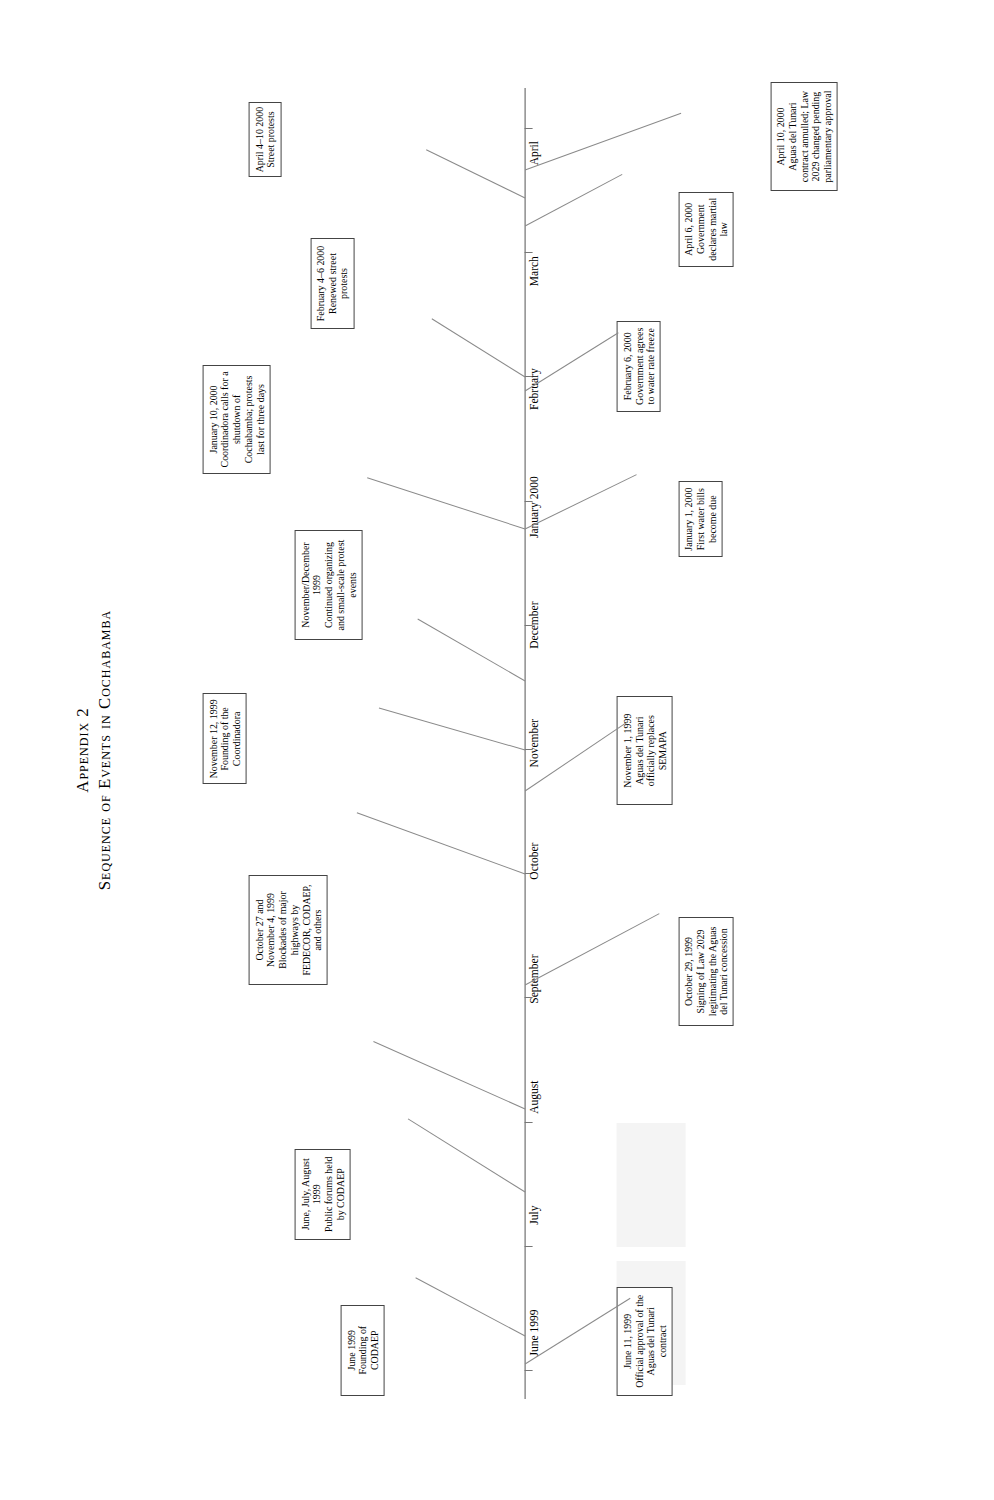Appendix 2
Sequence of Events in Cochabamba
June 1999
July
August
September
October
November
December
January 2000
February
March
April
June 1999
Founding of CODAEP
June, July, August 1999
Public forums held by CODAEP
October 27 and November 4, 1999
Blockades of major highways by FEDECOR, CODAEP, and others
November 12, 1999
Founding of the Coordinadora
November/December 1999
Continued organizing and small-scale protest events
January 10, 2000
Coordinadora calls for a shutdown of Cochabamba; protests last for three days
February 4–6 2000
Renewed street protests
April 4–10 2000
Street protests
June 11, 1999
Official approval of the Aguas del Tunari contract
October 29, 1999
Signing of Law 2029 legitimating the Aguas del Tunari concession
November 1, 1999
Aguas del Tunari officially replaces SEMAPA
January 1, 2000
First water bills become due
February 6, 2000
Government agrees to water rate freeze
April 6, 2000
Government declares martial law
April 10, 2000
Aguas del Tunari contract annulled; Law 2029 changed pending parliamentary approval